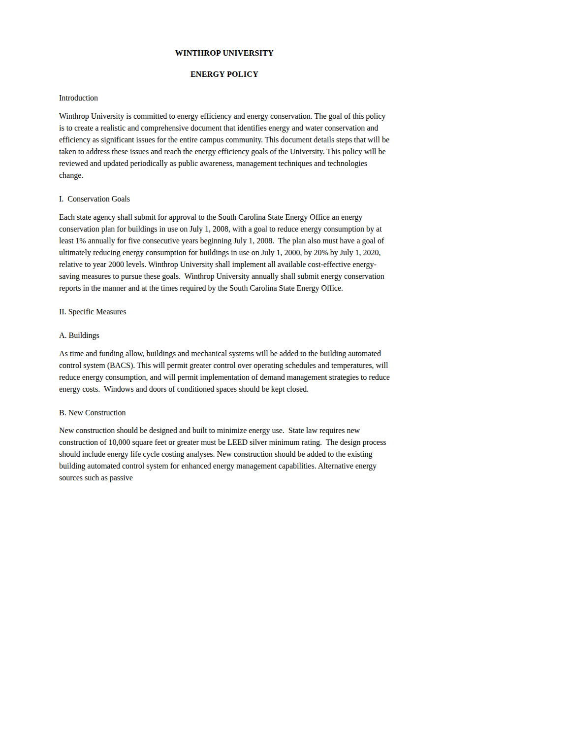WINTHROP UNIVERSITY ENERGY POLICY
Introduction
Winthrop University is committed to energy efficiency and energy conservation. The goal of this policy is to create a realistic and comprehensive document that identifies energy and water conservation and efficiency as significant issues for the entire campus community. This document details steps that will be taken to address these issues and reach the energy efficiency goals of the University. This policy will be reviewed and updated periodically as public awareness, management techniques and technologies change.
I. Conservation Goals
Each state agency shall submit for approval to the South Carolina State Energy Office an energy conservation plan for buildings in use on July 1, 2008, with a goal to reduce energy consumption by at least 1% annually for five consecutive years beginning July 1, 2008. The plan also must have a goal of ultimately reducing energy consumption for buildings in use on July 1, 2000, by 20% by July 1, 2020, relative to year 2000 levels. Winthrop University shall implement all available cost-effective energy-saving measures to pursue these goals. Winthrop University annually shall submit energy conservation reports in the manner and at the times required by the South Carolina State Energy Office.
II. Specific Measures
A. Buildings
As time and funding allow, buildings and mechanical systems will be added to the building automated control system (BACS). This will permit greater control over operating schedules and temperatures, will reduce energy consumption, and will permit implementation of demand management strategies to reduce energy costs. Windows and doors of conditioned spaces should be kept closed.
B. New Construction
New construction should be designed and built to minimize energy use. State law requires new construction of 10,000 square feet or greater must be LEED silver minimum rating. The design process should include energy life cycle costing analyses. New construction should be added to the existing building automated control system for enhanced energy management capabilities. Alternative energy sources such as passive